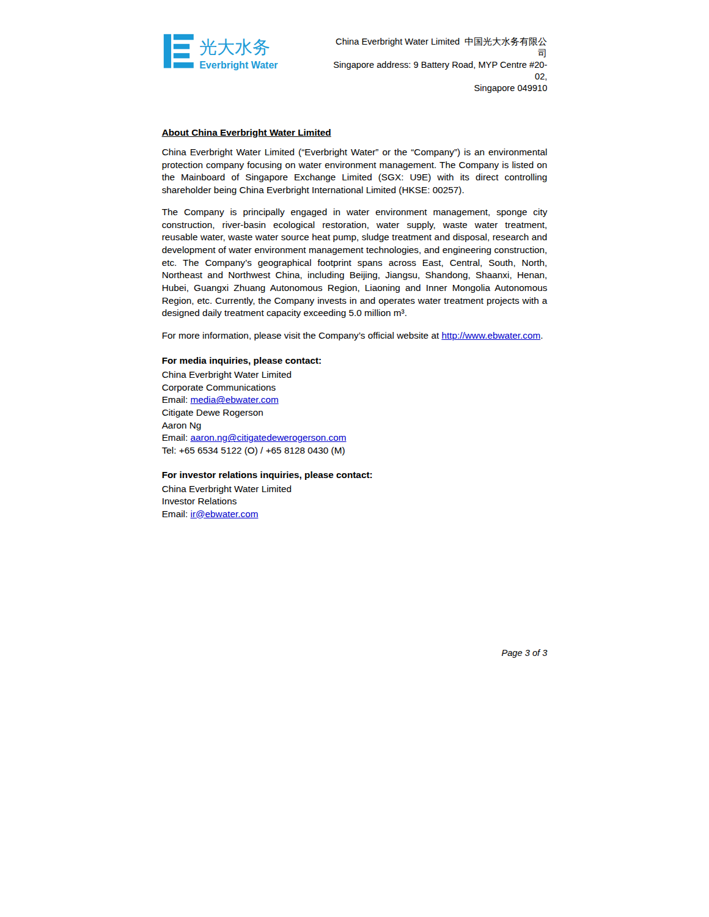光大水务 Everbright Water
China Everbright Water Limited 中国光大水务有限公司
Singapore address: 9 Battery Road, MYP Centre #20-02,
Singapore 049910
About China Everbright Water Limited
China Everbright Water Limited (“Everbright Water” or the “Company”) is an environmental protection company focusing on water environment management. The Company is listed on the Mainboard of Singapore Exchange Limited (SGX: U9E) with its direct controlling shareholder being China Everbright International Limited (HKSE: 00257).
The Company is principally engaged in water environment management, sponge city construction, river-basin ecological restoration, water supply, waste water treatment, reusable water, waste water source heat pump, sludge treatment and disposal, research and development of water environment management technologies, and engineering construction, etc. The Company’s geographical footprint spans across East, Central, South, North, Northeast and Northwest China, including Beijing, Jiangsu, Shandong, Shaanxi, Henan, Hubei, Guangxi Zhuang Autonomous Region, Liaoning and Inner Mongolia Autonomous Region, etc. Currently, the Company invests in and operates water treatment projects with a designed daily treatment capacity exceeding 5.0 million m³.
For more information, please visit the Company’s official website at http://www.ebwater.com.
For media inquiries, please contact:
China Everbright Water Limited
Corporate Communications
Email: media@ebwater.com
Citigate Dewe Rogerson
Aaron Ng
Email: aaron.ng@citigatedewerogerson.com
Tel: +65 6534 5122 (O) / +65 8128 0430 (M)
For investor relations inquiries, please contact:
China Everbright Water Limited
Investor Relations
Email: ir@ebwater.com
Page 3 of 3